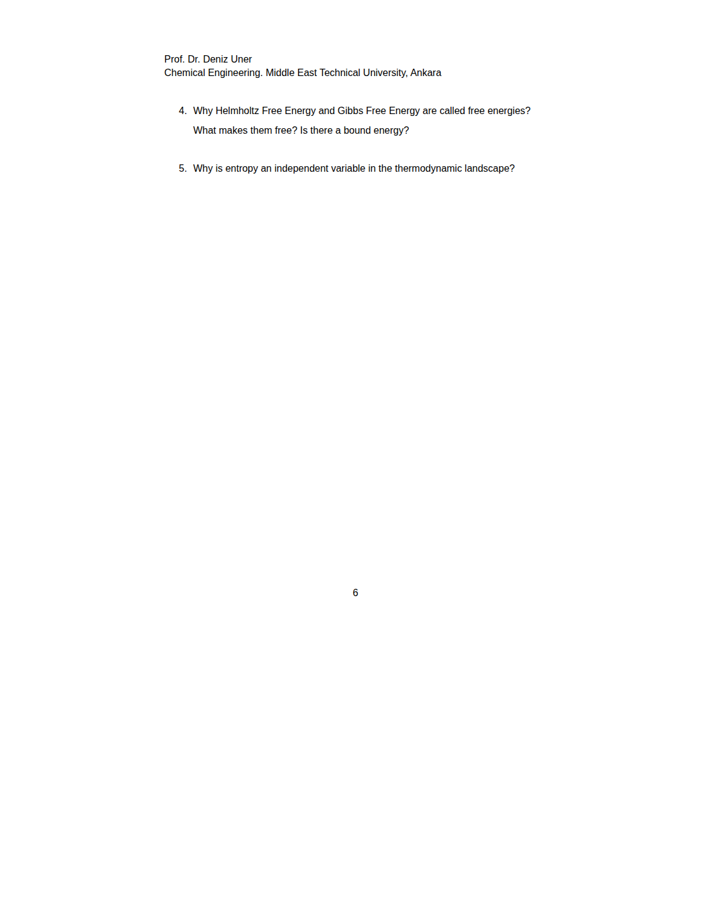Prof. Dr. Deniz Uner
Chemical Engineering. Middle East Technical University, Ankara
Why Helmholtz Free Energy and Gibbs Free Energy are called free energies? What makes them free? Is there a bound energy?
Why is entropy an independent variable in the thermodynamic landscape?
6